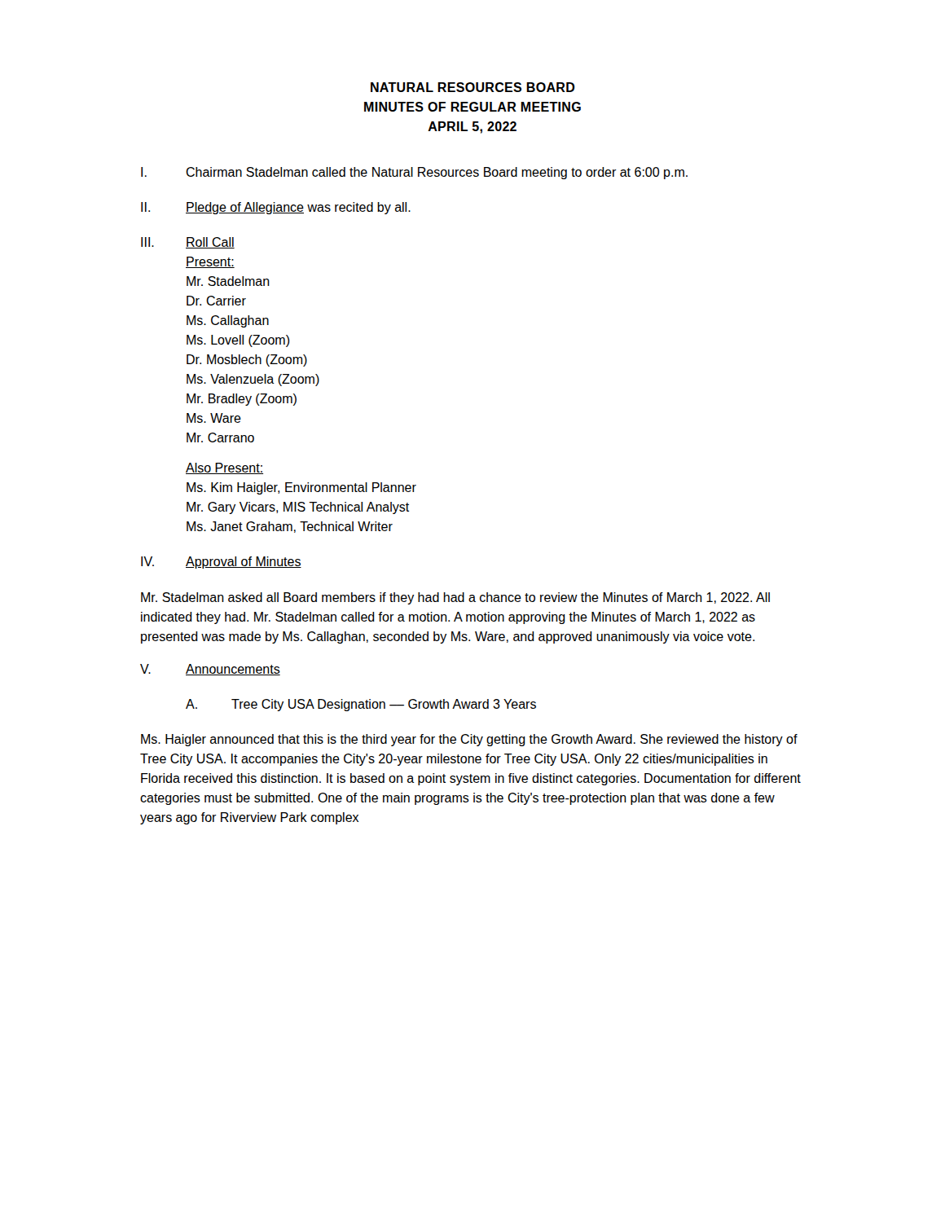NATURAL RESOURCES BOARD
MINUTES OF REGULAR MEETING
APRIL 5, 2022
I.
Chairman Stadelman called the Natural Resources Board meeting to order at 6:00 p.m.
II.
Pledge of Allegiance was recited by all.
III.
Roll Call
Present:
Mr. Stadelman
Dr. Carrier
Ms. Callaghan
Ms. Lovell (Zoom)
Dr. Mosblech (Zoom)
Ms. Valenzuela (Zoom)
Mr. Bradley (Zoom)
Ms. Ware
Mr. Carrano
Also Present:
Ms. Kim Haigler, Environmental Planner
Mr. Gary Vicars, MIS Technical Analyst
Ms. Janet Graham, Technical Writer
IV.
Approval of Minutes
Mr. Stadelman asked all Board members if they had had a chance to review the Minutes of March 1, 2022. All indicated they had. Mr. Stadelman called for a motion. A motion approving the Minutes of March 1, 2022 as presented was made by Ms. Callaghan, seconded by Ms. Ware, and approved unanimously via voice vote.
V.
Announcements
A.
Tree City USA Designation –– Growth Award 3 Years
Ms. Haigler announced that this is the third year for the City getting the Growth Award. She reviewed the history of Tree City USA. It accompanies the City's 20-year milestone for Tree City USA. Only 22 cities/municipalities in Florida received this distinction. It is based on a point system in five distinct categories. Documentation for different categories must be submitted. One of the main programs is the City's tree-protection plan that was done a few years ago for Riverview Park complex